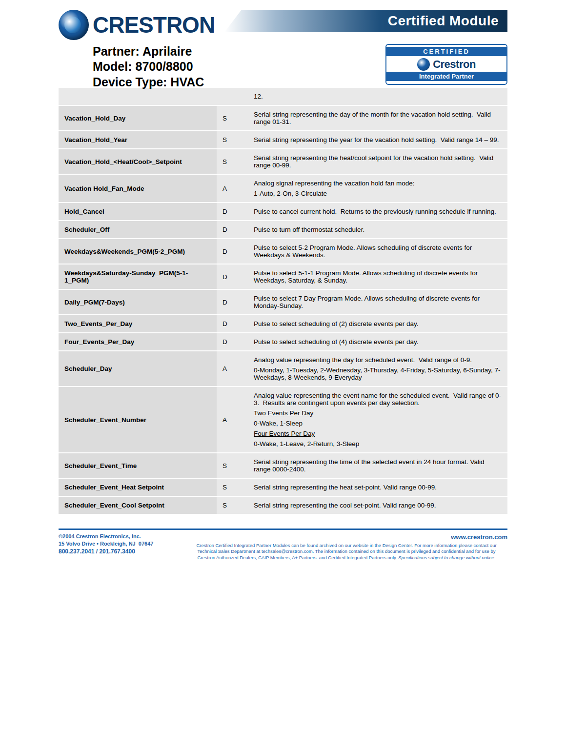CRESTRON
Certified Module
Partner: Aprilaire
Model: 8700/8800
Device Type: HVAC
CERTIFIED
Crestron
Integrated Partner
| | | 12. |
| Vacation_Hold_Day | S | Serial string representing the day of the month for the vacation hold setting. Valid range 01-31. |
| Vacation_Hold_Year | S | Serial string representing the year for the vacation hold setting. Valid range 14 – 99. |
| Vacation_Hold_<Heat/Cool>_Setpoint | S | Serial string representing the heat/cool setpoint for the vacation hold setting. Valid range 00-99. |
| Vacation Hold_Fan_Mode | A | Analog signal representing the vacation hold fan mode: 1-Auto, 2-On, 3-Circulate |
| Hold_Cancel | D | Pulse to cancel current hold. Returns to the previously running schedule if running. |
| Scheduler_Off | D | Pulse to turn off thermostat scheduler. |
| Weekdays&Weekends_PGM(5-2_PGM) | D | Pulse to select 5-2 Program Mode. Allows scheduling of discrete events for Weekdays & Weekends. |
| Weekdays&Saturday-Sunday_PGM(5-1-1_PGM) | D | Pulse to select 5-1-1 Program Mode. Allows scheduling of discrete events for Weekdays, Saturday, & Sunday. |
| Daily_PGM(7-Days) | D | Pulse to select 7 Day Program Mode. Allows scheduling of discrete events for Monday-Sunday. |
| Two_Events_Per_Day | D | Pulse to select scheduling of (2) discrete events per day. |
| Four_Events_Per_Day | D | Pulse to select scheduling of (4) discrete events per day. |
| Scheduler_Day | A | Analog value representing the day for scheduled event. Valid range of 0-9. 0-Monday, 1-Tuesday, 2-Wednesday, 3-Thursday, 4-Friday, 5-Saturday, 6-Sunday, 7-Weekdays, 8-Weekends, 9-Everyday |
| Scheduler_Event_Number | A | Analog value representing the event name for the scheduled event. Valid range of 0-3. Results are contingent upon events per day selection. Two Events Per Day 0-Wake, 1-Sleep Four Events Per Day 0-Wake, 1-Leave, 2-Return, 3-Sleep |
| Scheduler_Event_Time | S | Serial string representing the time of the selected event in 24 hour format. Valid range 0000-2400. |
| Scheduler_Event_Heat Setpoint | S | Serial string representing the heat set-point. Valid range 00-99. |
| Scheduler_Event_Cool Setpoint | S | Serial string representing the cool set-point. Valid range 00-99. |
©2004 Crestron Electronics, Inc.
15 Volvo Drive • Rockleigh, NJ 07647
800.237.2041 / 201.767.3400
www.crestron.com
Crestron Certified Integrated Partner Modules can be found archived on our website in the Design Center. For more information please contact our
Technical Sales Department at techsales@crestron.com. The information contained on this document is privileged and confidential and for use by
Crestron Authorized Dealers, CAIP Members, A+ Partners and Certified Integrated Partners only. Specifications subject to change without notice.